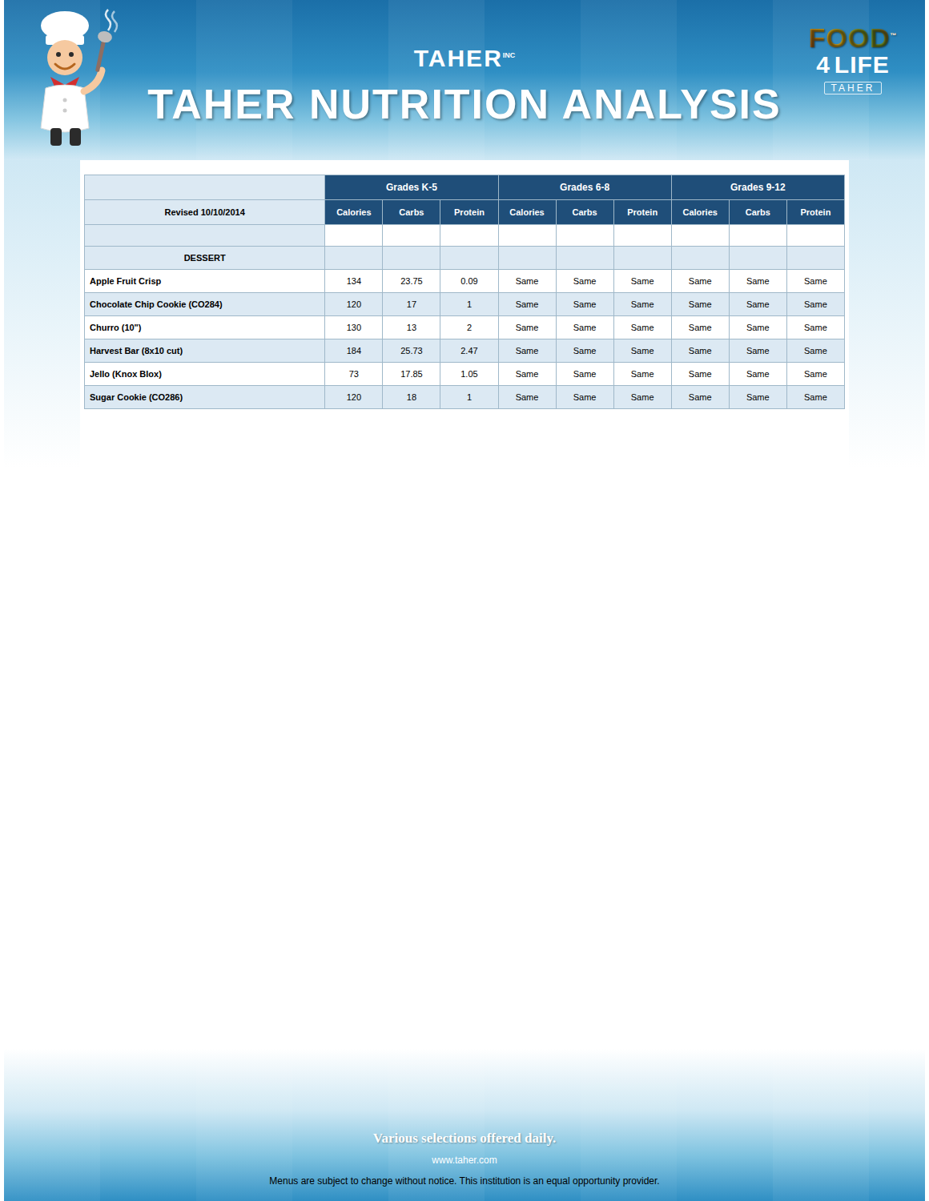TAHERINC
TAHER NUTRITION ANALYSIS
FOOD™
4 LIFE
TAHER
| | Grades K-5 | Grades 6-8 | Grades 9-12 |
| --- | --- | --- | --- |
| Revised 10/10/2014 | Calories | Carbs | Protein | Calories | Carbs | Protein | Calories | Carbs | Protein |
| DESSERT | | | | | | | | | |
| Apple Fruit Crisp | 134 | 23.75 | 0.09 | Same | Same | Same | Same | Same | Same |
| Chocolate Chip Cookie (CO284) | 120 | 17 | 1 | Same | Same | Same | Same | Same | Same |
| Churro (10") | 130 | 13 | 2 | Same | Same | Same | Same | Same | Same |
| Harvest Bar (8x10 cut) | 184 | 25.73 | 2.47 | Same | Same | Same | Same | Same | Same |
| Jello (Knox Blox) | 73 | 17.85 | 1.05 | Same | Same | Same | Same | Same | Same |
| Sugar Cookie (CO286) | 120 | 18 | 1 | Same | Same | Same | Same | Same | Same |
Various selections offered daily.
www.taher.com
Menus are subject to change without notice. This institution is an equal opportunity provider.